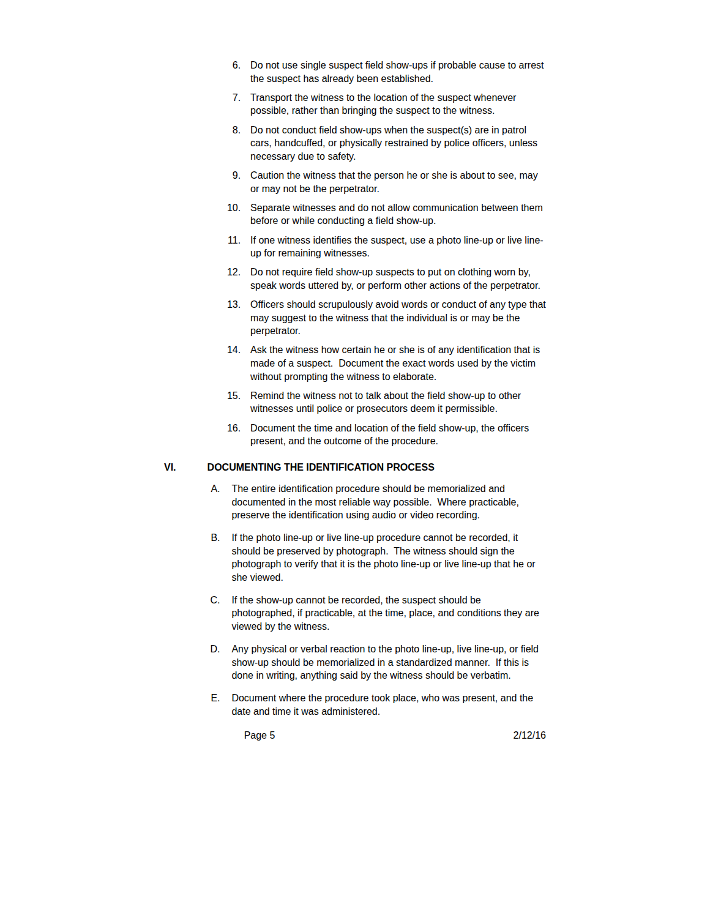Do not use single suspect field show-ups if probable cause to arrest the suspect has already been established.
Transport the witness to the location of the suspect whenever possible, rather than bringing the suspect to the witness.
Do not conduct field show-ups when the suspect(s) are in patrol cars, handcuffed, or physically restrained by police officers, unless necessary due to safety.
Caution the witness that the person he or she is about to see, may or may not be the perpetrator.
Separate witnesses and do not allow communication between them before or while conducting a field show-up.
If one witness identifies the suspect, use a photo line-up or live line-up for remaining witnesses.
Do not require field show-up suspects to put on clothing worn by, speak words uttered by, or perform other actions of the perpetrator.
Officers should scrupulously avoid words or conduct of any type that may suggest to the witness that the individual is or may be the perpetrator.
Ask the witness how certain he or she is of any identification that is made of a suspect. Document the exact words used by the victim without prompting the witness to elaborate.
Remind the witness not to talk about the field show-up to other witnesses until police or prosecutors deem it permissible.
Document the time and location of the field show-up, the officers present, and the outcome of the procedure.
VI. DOCUMENTING THE IDENTIFICATION PROCESS
The entire identification procedure should be memorialized and documented in the most reliable way possible. Where practicable, preserve the identification using audio or video recording.
If the photo line-up or live line-up procedure cannot be recorded, it should be preserved by photograph. The witness should sign the photograph to verify that it is the photo line-up or live line-up that he or she viewed.
If the show-up cannot be recorded, the suspect should be photographed, if practicable, at the time, place, and conditions they are viewed by the witness.
Any physical or verbal reaction to the photo line-up, live line-up, or field show-up should be memorialized in a standardized manner. If this is done in writing, anything said by the witness should be verbatim.
Document where the procedure took place, who was present, and the date and time it was administered.
Page 5 2/12/16